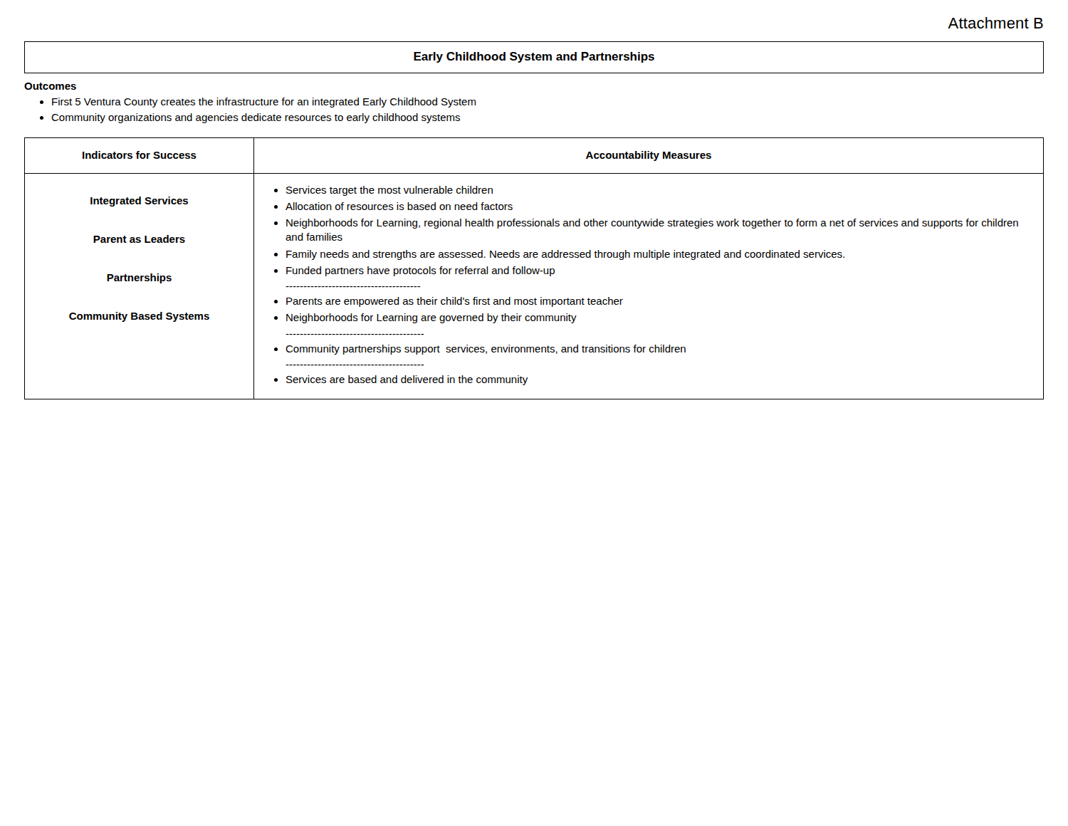Attachment B
Early Childhood System and Partnerships
Outcomes
First 5 Ventura County creates the infrastructure for an integrated Early Childhood System
Community organizations and agencies dedicate resources to early childhood systems
| Indicators for Success | Accountability Measures |
| --- | --- |
| Integrated Services Parent as Leaders Partnerships Community Based Systems | Services target the most vulnerable children Allocation of resources is based on need factors Neighborhoods for Learning, regional health professionals and other countywide strategies work together to form a net of services and supports for children and families Family needs and strengths are assessed. Needs are addressed through multiple integrated and coordinated services. Funded partners have protocols for referral and follow-up -------------------------------------- Parents are empowered as their child's first and most important teacher Neighborhoods for Learning are governed by their community --------------------------------------- Community partnerships support services, environments, and transitions for children --------------------------------------- Services are based and delivered in the community |